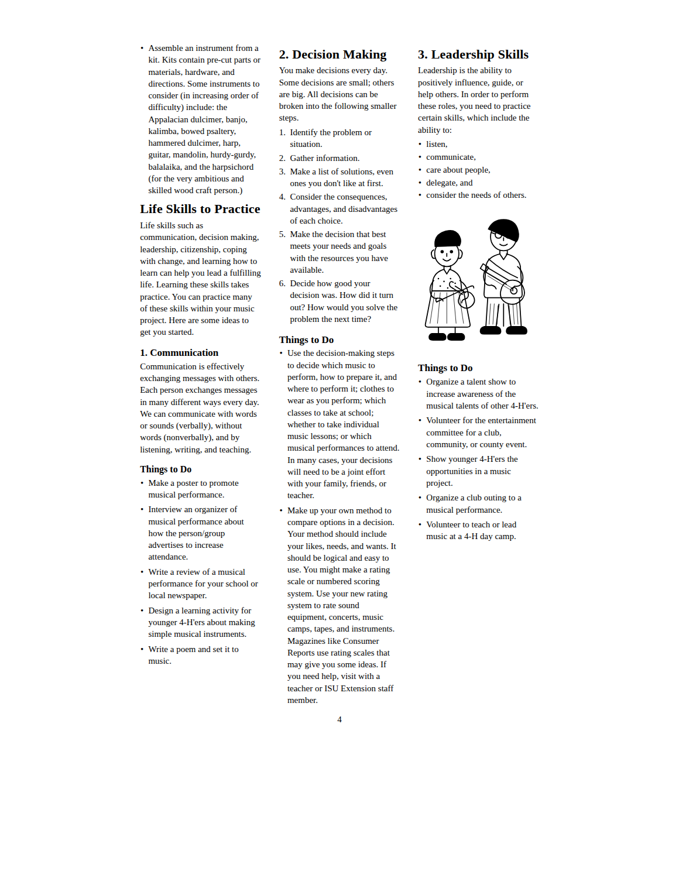Assemble an instrument from a kit. Kits contain pre-cut parts or materials, hardware, and directions. Some instruments to consider (in increasing order of difficulty) include: the Appalacian dulcimer, banjo, kalimba, bowed psaltery, hammered dulcimer, harp, guitar, mandolin, hurdy-gurdy, balalaika, and the harpsichord (for the very ambitious and skilled wood craft person.)
Life Skills to Practice
Life skills such as communication, decision making, leadership, citizenship, coping with change, and learning how to learn can help you lead a fulfilling life. Learning these skills takes practice. You can practice many of these skills within your music project. Here are some ideas to get you started.
1. Communication
Communication is effectively exchanging messages with others. Each person exchanges messages in many different ways every day. We can communicate with words or sounds (verbally), without words (nonverbally), and by listening, writing, and teaching.
Things to Do
Make a poster to promote musical performance.
Interview an organizer of musical performance about how the person/group advertises to increase attendance.
Write a review of a musical performance for your school or local newspaper.
Design a learning activity for younger 4-H'ers about making simple musical instruments.
Write a poem and set it to music.
2. Decision Making
You make decisions every day. Some decisions are small; others are big. All decisions can be broken into the following smaller steps.
Identify the problem or situation.
Gather information.
Make a list of solutions, even ones you don't like at first.
Consider the consequences, advantages, and disadvantages of each choice.
Make the decision that best meets your needs and goals with the resources you have available.
Decide how good your decision was. How did it turn out? How would you solve the problem the next time?
Things to Do
Use the decision-making steps to decide which music to perform, how to prepare it, and where to perform it; clothes to wear as you perform; which classes to take at school; whether to take individual music lessons; or which musical performances to attend. In many cases, your decisions will need to be a joint effort with your family, friends, or teacher.
Make up your own method to compare options in a decision. Your method should include your likes, needs, and wants. It should be logical and easy to use. You might make a rating scale or numbered scoring system. Use your new rating system to rate sound equipment, concerts, music camps, tapes, and instruments. Magazines like Consumer Reports use rating scales that may give you some ideas. If you need help, visit with a teacher or ISU Extension staff member.
3. Leadership Skills
Leadership is the ability to positively influence, guide, or help others. In order to perform these roles, you need to practice certain skills, which include the ability to:
listen,
communicate,
care about people,
delegate, and
consider the needs of others.
Two young musicians: a girl with a fiddle and a boy with a guitar
Things to Do
Organize a talent show to increase awareness of the musical talents of other 4-H'ers.
Volunteer for the entertainment committee for a club, community, or county event.
Show younger 4-H'ers the opportunities in a music project.
Organize a club outing to a musical performance.
Volunteer to teach or lead music at a 4-H day camp.
4